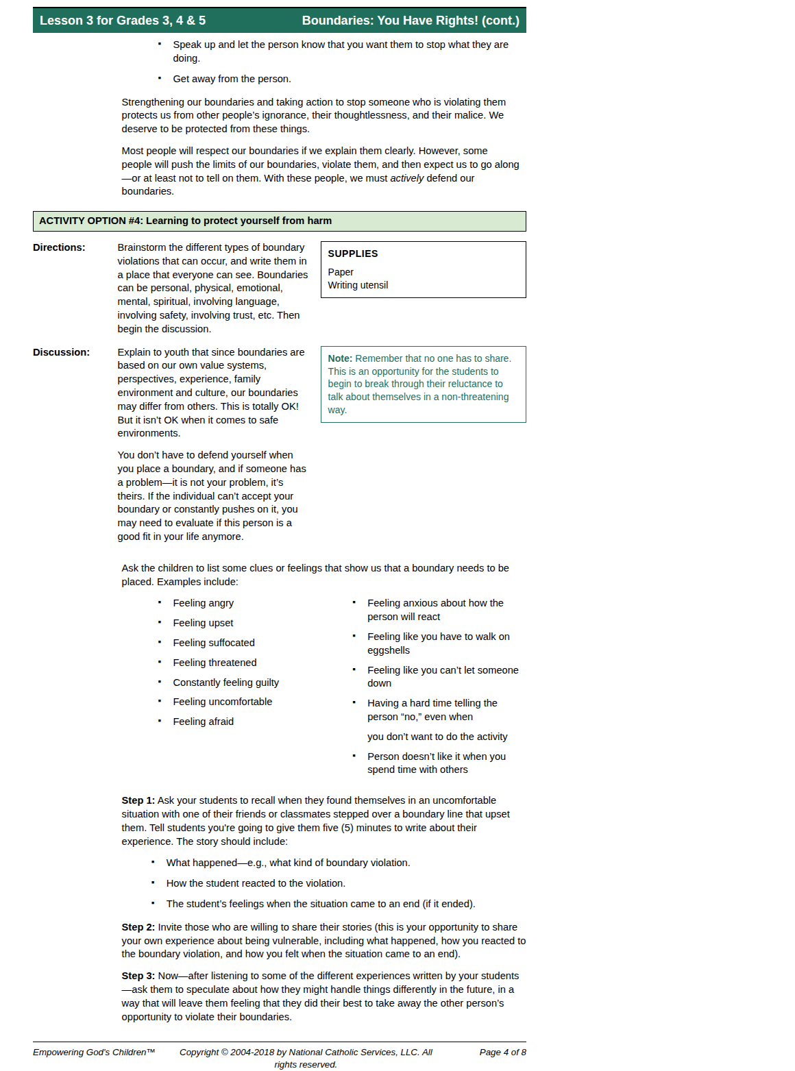Lesson 3 for Grades 3, 4 & 5
Boundaries: You Have Rights! (cont.)
Speak up and let the person know that you want them to stop what they are doing.
Get away from the person.
Strengthening our boundaries and taking action to stop someone who is violating them protects us from other people’s ignorance, their thoughtlessness, and their malice. We deserve to be protected from these things.
Most people will respect our boundaries if we explain them clearly. However, some people will push the limits of our boundaries, violate them, and then expect us to go along—or at least not to tell on them. With these people, we must actively defend our boundaries.
ACTIVITY OPTION #4: Learning to protect yourself from harm
Directions:
Brainstorm the different types of boundary violations that can occur, and write them in a place that everyone can see. Boundaries can be personal, physical, emotional, mental, spiritual, involving language, involving safety, involving trust, etc. Then begin the discussion.
SUPPLIES
Paper
Writing utensil
Discussion:
Explain to youth that since boundaries are based on our own value systems, perspectives, experience, family environment and culture, our boundaries may differ from others. This is totally OK! But it isn’t OK when it comes to safe environments.
You don’t have to defend yourself when you place a boundary, and if someone has a problem—it is not your problem, it’s theirs. If the individual can’t accept your boundary or constantly pushes on it, you may need to evaluate if this person is a good fit in your life anymore.
Note: Remember that no one has to share. This is an opportunity for the students to begin to break through their reluctance to talk about themselves in a non-threatening way.
Ask the children to list some clues or feelings that show us that a boundary needs to be placed. Examples include:
Feeling angry
Feeling upset
Feeling suffocated
Feeling threatened
Constantly feeling guilty
Feeling uncomfortable
Feeling afraid
Feeling anxious about how the person will react
Feeling like you have to walk on eggshells
Feeling like you can’t let someone down
Having a hard time telling the person “no,” even when
you don’t want to do the activity
Person doesn’t like it when you spend time with others
Step 1: Ask your students to recall when they found themselves in an uncomfortable situation with one of their friends or classmates stepped over a boundary line that upset them. Tell students you're going to give them five (5) minutes to write about their experience. The story should include:
What happened—e.g., what kind of boundary violation.
How the student reacted to the violation.
The student’s feelings when the situation came to an end (if it ended).
Step 2: Invite those who are willing to share their stories (this is your opportunity to share your own experience about being vulnerable, including what happened, how you reacted to the boundary violation, and how you felt when the situation came to an end).
Step 3: Now—after listening to some of the different experiences written by your students—ask them to speculate about how they might handle things differently in the future, in a way that will leave them feeling that they did their best to take away the other person’s opportunity to violate their boundaries.
Empowering God's Children™
Copyright © 2004-2018 by National Catholic Services, LLC. All rights reserved.
Page 4 of 8